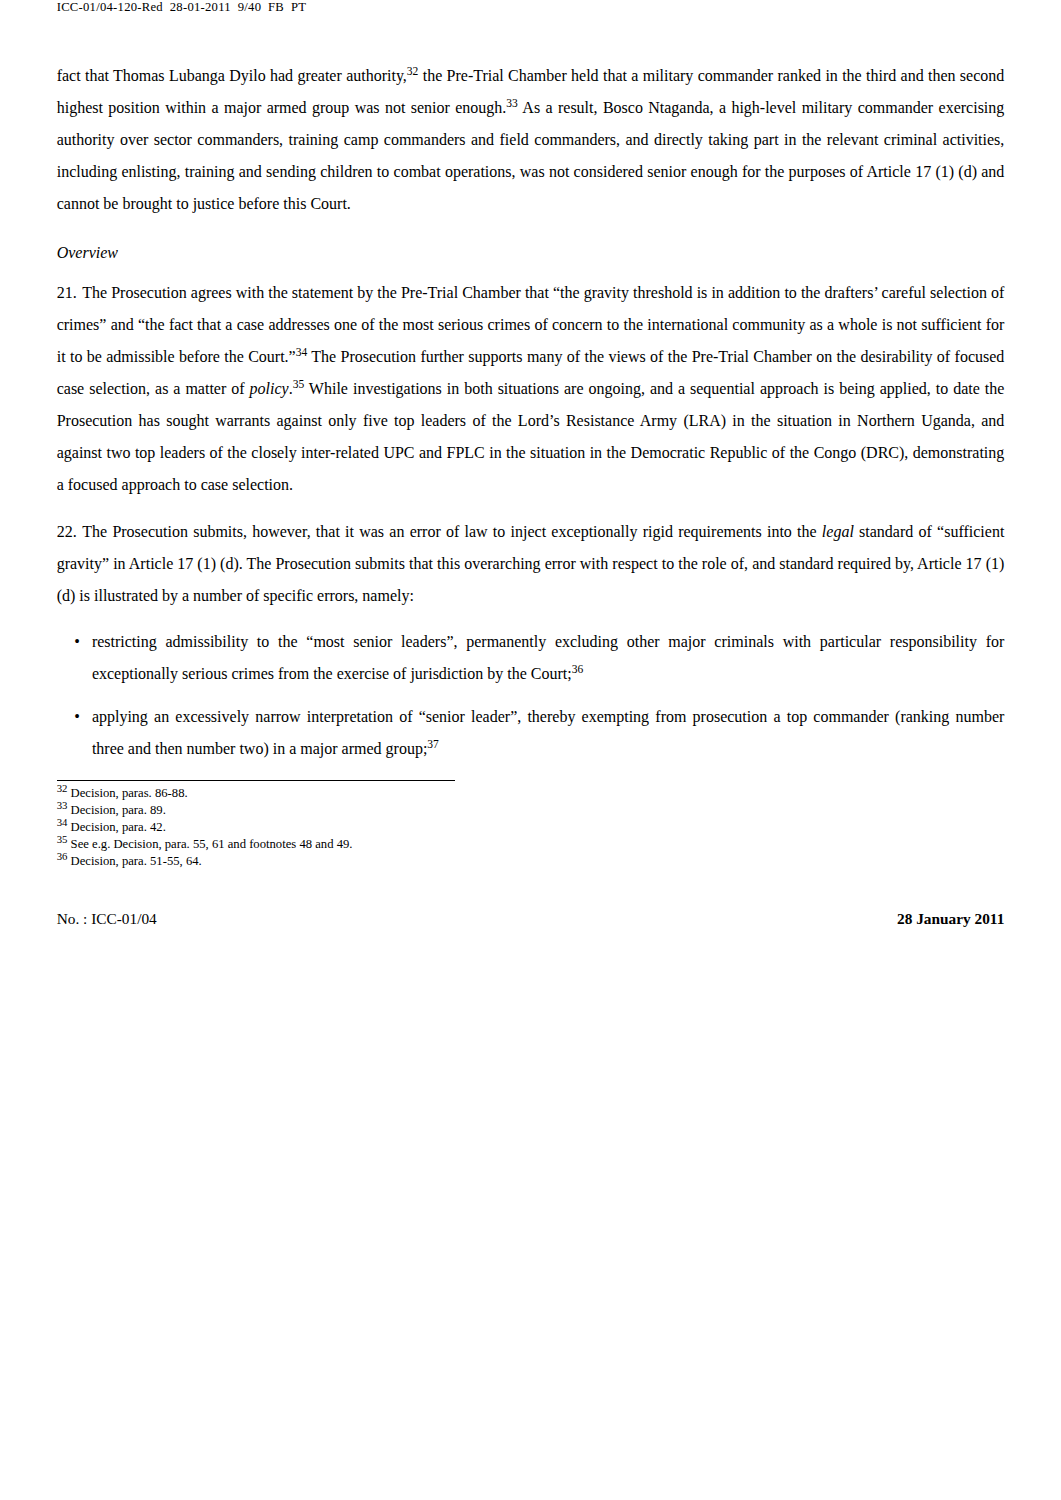ICC-01/04-120-Red 28-01-2011 9/40 FB PT
fact that Thomas Lubanga Dyilo had greater authority,32 the Pre-Trial Chamber held that a military commander ranked in the third and then second highest position within a major armed group was not senior enough.33 As a result, Bosco Ntaganda, a high-level military commander exercising authority over sector commanders, training camp commanders and field commanders, and directly taking part in the relevant criminal activities, including enlisting, training and sending children to combat operations, was not considered senior enough for the purposes of Article 17 (1) (d) and cannot be brought to justice before this Court.
Overview
21. The Prosecution agrees with the statement by the Pre-Trial Chamber that “the gravity threshold is in addition to the drafters’ careful selection of crimes” and “the fact that a case addresses one of the most serious crimes of concern to the international community as a whole is not sufficient for it to be admissible before the Court.”34 The Prosecution further supports many of the views of the Pre-Trial Chamber on the desirability of focused case selection, as a matter of policy.35 While investigations in both situations are ongoing, and a sequential approach is being applied, to date the Prosecution has sought warrants against only five top leaders of the Lord’s Resistance Army (LRA) in the situation in Northern Uganda, and against two top leaders of the closely inter-related UPC and FPLC in the situation in the Democratic Republic of the Congo (DRC), demonstrating a focused approach to case selection.
22. The Prosecution submits, however, that it was an error of law to inject exceptionally rigid requirements into the legal standard of “sufficient gravity” in Article 17 (1) (d). The Prosecution submits that this overarching error with respect to the role of, and standard required by, Article 17 (1) (d) is illustrated by a number of specific errors, namely:
restricting admissibility to the “most senior leaders”, permanently excluding other major criminals with particular responsibility for exceptionally serious crimes from the exercise of jurisdiction by the Court;36
applying an excessively narrow interpretation of “senior leader”, thereby exempting from prosecution a top commander (ranking number three and then number two) in a major armed group;37
32 Decision, paras. 86-88.
33 Decision, para. 89.
34 Decision, para. 42.
35 See e.g. Decision, para. 55, 61 and footnotes 48 and 49.
36 Decision, para. 51-55, 64.
No. : ICC-01/04 28 January 2011